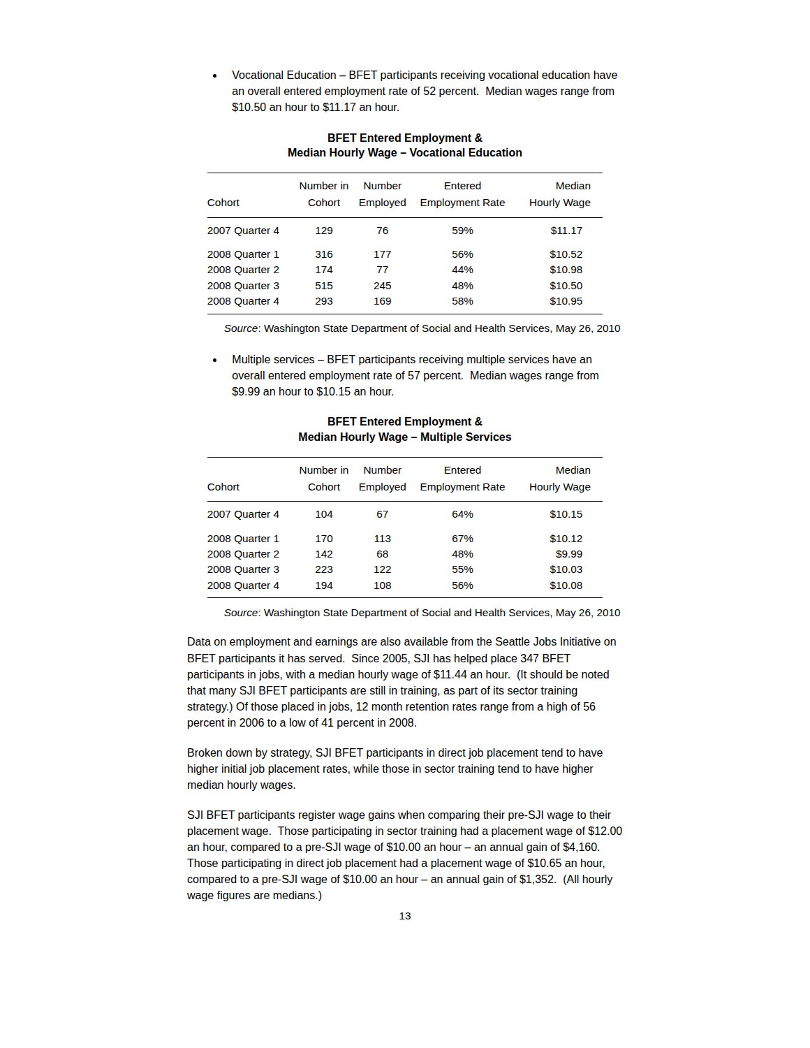Vocational Education – BFET participants receiving vocational education have an overall entered employment rate of 52 percent. Median wages range from $10.50 an hour to $11.17 an hour.
BFET Entered Employment &
Median Hourly Wage – Vocational Education
| | Number in | Number | Entered | Median |
| --- | --- | --- | --- | --- |
| Cohort | Cohort | Employed | Employment Rate | Hourly Wage |
| 2007 Quarter 4 | 129 | 76 | 59% | $11.17 |
| 2008 Quarter 1 | 316 | 177 | 56% | $10.52 |
| 2008 Quarter 2 | 174 | 77 | 44% | $10.98 |
| 2008 Quarter 3 | 515 | 245 | 48% | $10.50 |
| 2008 Quarter 4 | 293 | 169 | 58% | $10.95 |
Source: Washington State Department of Social and Health Services, May 26, 2010
Multiple services – BFET participants receiving multiple services have an overall entered employment rate of 57 percent. Median wages range from $9.99 an hour to $10.15 an hour.
BFET Entered Employment &
Median Hourly Wage – Multiple Services
| | Number in | Number | Entered | Median |
| --- | --- | --- | --- | --- |
| Cohort | Cohort | Employed | Employment Rate | Hourly Wage |
| 2007 Quarter 4 | 104 | 67 | 64% | $10.15 |
| 2008 Quarter 1 | 170 | 113 | 67% | $10.12 |
| 2008 Quarter 2 | 142 | 68 | 48% | $9.99 |
| 2008 Quarter 3 | 223 | 122 | 55% | $10.03 |
| 2008 Quarter 4 | 194 | 108 | 56% | $10.08 |
Source: Washington State Department of Social and Health Services, May 26, 2010
Data on employment and earnings are also available from the Seattle Jobs Initiative on BFET participants it has served. Since 2005, SJI has helped place 347 BFET participants in jobs, with a median hourly wage of $11.44 an hour. (It should be noted that many SJI BFET participants are still in training, as part of its sector training strategy.) Of those placed in jobs, 12 month retention rates range from a high of 56 percent in 2006 to a low of 41 percent in 2008.
Broken down by strategy, SJI BFET participants in direct job placement tend to have higher initial job placement rates, while those in sector training tend to have higher median hourly wages.
SJI BFET participants register wage gains when comparing their pre-SJI wage to their placement wage. Those participating in sector training had a placement wage of $12.00 an hour, compared to a pre-SJI wage of $10.00 an hour – an annual gain of $4,160. Those participating in direct job placement had a placement wage of $10.65 an hour, compared to a pre-SJI wage of $10.00 an hour – an annual gain of $1,352. (All hourly wage figures are medians.)
13